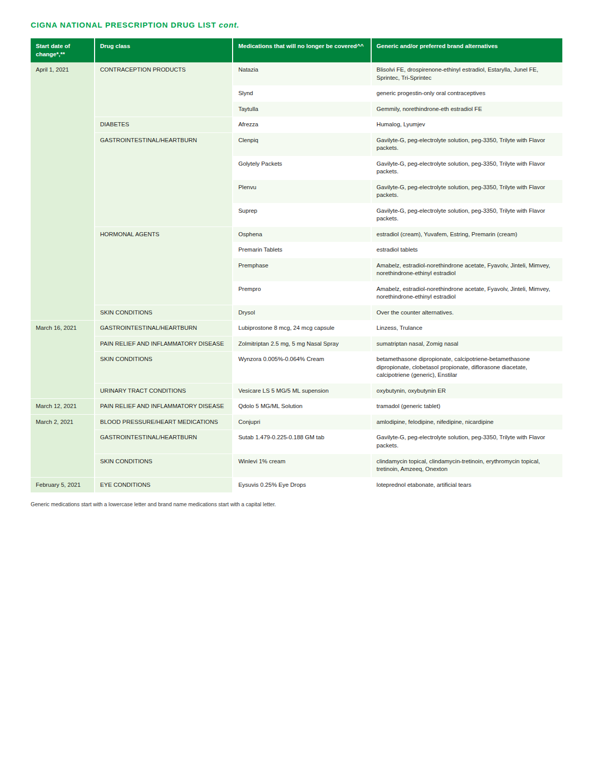Cigna National Prescription Drug List cont.
| Start date of change*,** | Drug class | Medications that will no longer be covered^^ | Generic and/or preferred brand alternatives |
| --- | --- | --- | --- |
| April 1, 2021 | CONTRACEPTION PRODUCTS | Natazia | Blisolvi FE, drospirenone-ethinyl estradiol, Estarylla, Junel FE, Sprintec, Tri-Sprintec |
| Slynd | generic progestin-only oral contraceptives |
| Taytulla | Gemmily, norethindrone-eth estradiol FE |
| DIABETES | Afrezza | Humalog, Lyumjev |
| GASTROINTESTINAL/HEARTBURN | Clenpiq | Gavilyte-G, peg-electrolyte solution, peg-3350, Trilyte with Flavor packets. |
| Golytely Packets | Gavilyte-G, peg-electrolyte solution, peg-3350, Trilyte with Flavor packets. |
| Plenvu | Gavilyte-G, peg-electrolyte solution, peg-3350, Trilyte with Flavor packets. |
| Suprep | Gavilyte-G, peg-electrolyte solution, peg-3350, Trilyte with Flavor packets. |
| HORMONAL AGENTS | Osphena | estradiol (cream), Yuvafem, Estring, Premarin (cream) |
| Premarin Tablets | estradiol tablets |
| Premphase | Amabelz, estradiol-norethindrone acetate, Fyavolv, Jinteli, Mimvey, norethindrone-ethinyl estradiol |
| Prempro | Amabelz, estradiol-norethindrone acetate, Fyavolv, Jinteli, Mimvey, norethindrone-ethinyl estradiol |
| SKIN CONDITIONS | Drysol | Over the counter alternatives. |
| March 16, 2021 | GASTROINTESTINAL/HEARTBURN | Lubiprostone 8 mcg, 24 mcg capsule | Linzess, Trulance |
| PAIN RELIEF AND INFLAMMATORY DISEASE | Zolmitriptan 2.5 mg, 5 mg Nasal Spray | sumatriptan nasal, Zomig nasal |
| SKIN CONDITIONS | Wynzora 0.005%-0.064% Cream | betamethasone dipropionate, calcipotriene-betamethasone dipropionate, clobetasol propionate, diflorasone diacetate, calcipotriene (generic), Enstilar |
| URINARY TRACT CONDITIONS | Vesicare LS 5 MG/5 ML supension | oxybutynin, oxybutynin ER |
| March 12, 2021 | PAIN RELIEF AND INFLAMMATORY DISEASE | Qdolo 5 MG/ML Solution | tramadol (generic tablet) |
| March 2, 2021 | BLOOD PRESSURE/HEART MEDICATIONS | Conjupri | amlodipine, felodipine, nifedipine, nicardipine |
| GASTROINTESTINAL/HEARTBURN | Sutab 1.479-0.225-0.188 GM tab | Gavilyte-G, peg-electrolyte solution, peg-3350, Trilyte with Flavor packets. |
| SKIN CONDITIONS | Winlevi 1% cream | clindamycin topical, clindamycin-tretinoin, erythromycin topical, tretinoin, Amzeeq, Onexton |
| February 5, 2021 | EYE CONDITIONS | Eysuvis 0.25% Eye Drops | loteprednol etabonate, artificial tears |
Generic medications start with a lowercase letter and brand name medications start with a capital letter.